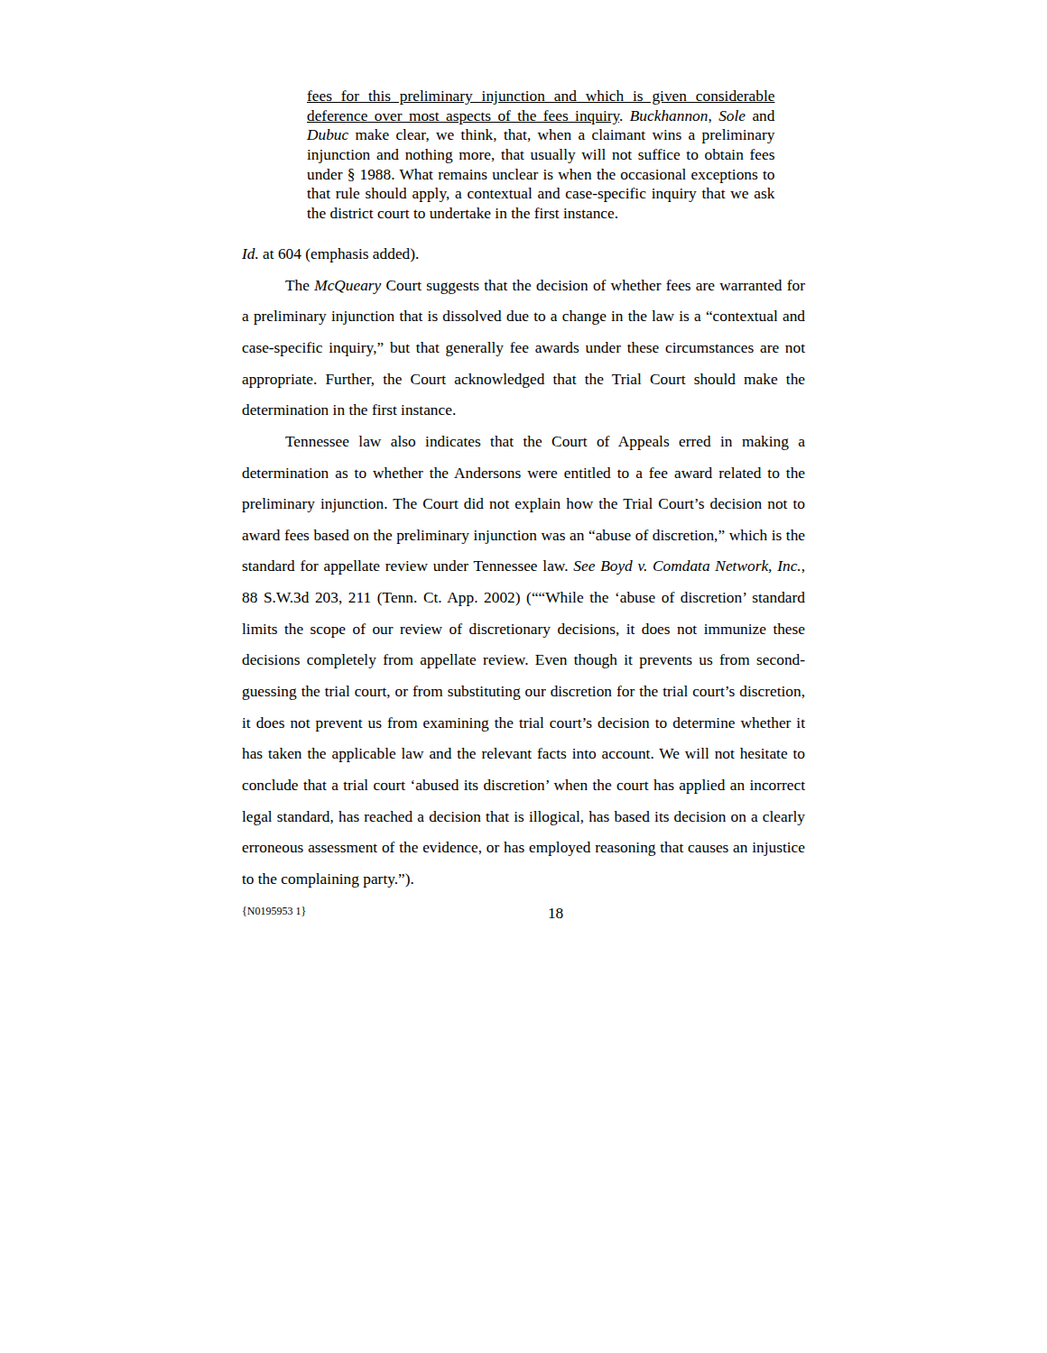fees for this preliminary injunction and which is given considerable deference over most aspects of the fees inquiry. Buckhannon, Sole and Dubuc make clear, we think, that, when a claimant wins a preliminary injunction and nothing more, that usually will not suffice to obtain fees under § 1988. What remains unclear is when the occasional exceptions to that rule should apply, a contextual and case-specific inquiry that we ask the district court to undertake in the first instance.
Id. at 604 (emphasis added).
The McQueary Court suggests that the decision of whether fees are warranted for a preliminary injunction that is dissolved due to a change in the law is a “contextual and case-specific inquiry,” but that generally fee awards under these circumstances are not appropriate. Further, the Court acknowledged that the Trial Court should make the determination in the first instance.
Tennessee law also indicates that the Court of Appeals erred in making a determination as to whether the Andersons were entitled to a fee award related to the preliminary injunction. The Court did not explain how the Trial Court’s decision not to award fees based on the preliminary injunction was an “abuse of discretion,” which is the standard for appellate review under Tennessee law. See Boyd v. Comdata Network, Inc., 88 S.W.3d 203, 211 (Tenn. Ct. App. 2002) (““While the ‘abuse of discretion’ standard limits the scope of our review of discretionary decisions, it does not immunize these decisions completely from appellate review. Even though it prevents us from second-guessing the trial court, or from substituting our discretion for the trial court’s discretion, it does not prevent us from examining the trial court’s decision to determine whether it has taken the applicable law and the relevant facts into account. We will not hesitate to conclude that a trial court ‘abused its discretion’ when the court has applied an incorrect legal standard, has reached a decision that is illogical, has based its decision on a clearly erroneous assessment of the evidence, or has employed reasoning that causes an injustice to the complaining party.”).
{N0195953 1}
18